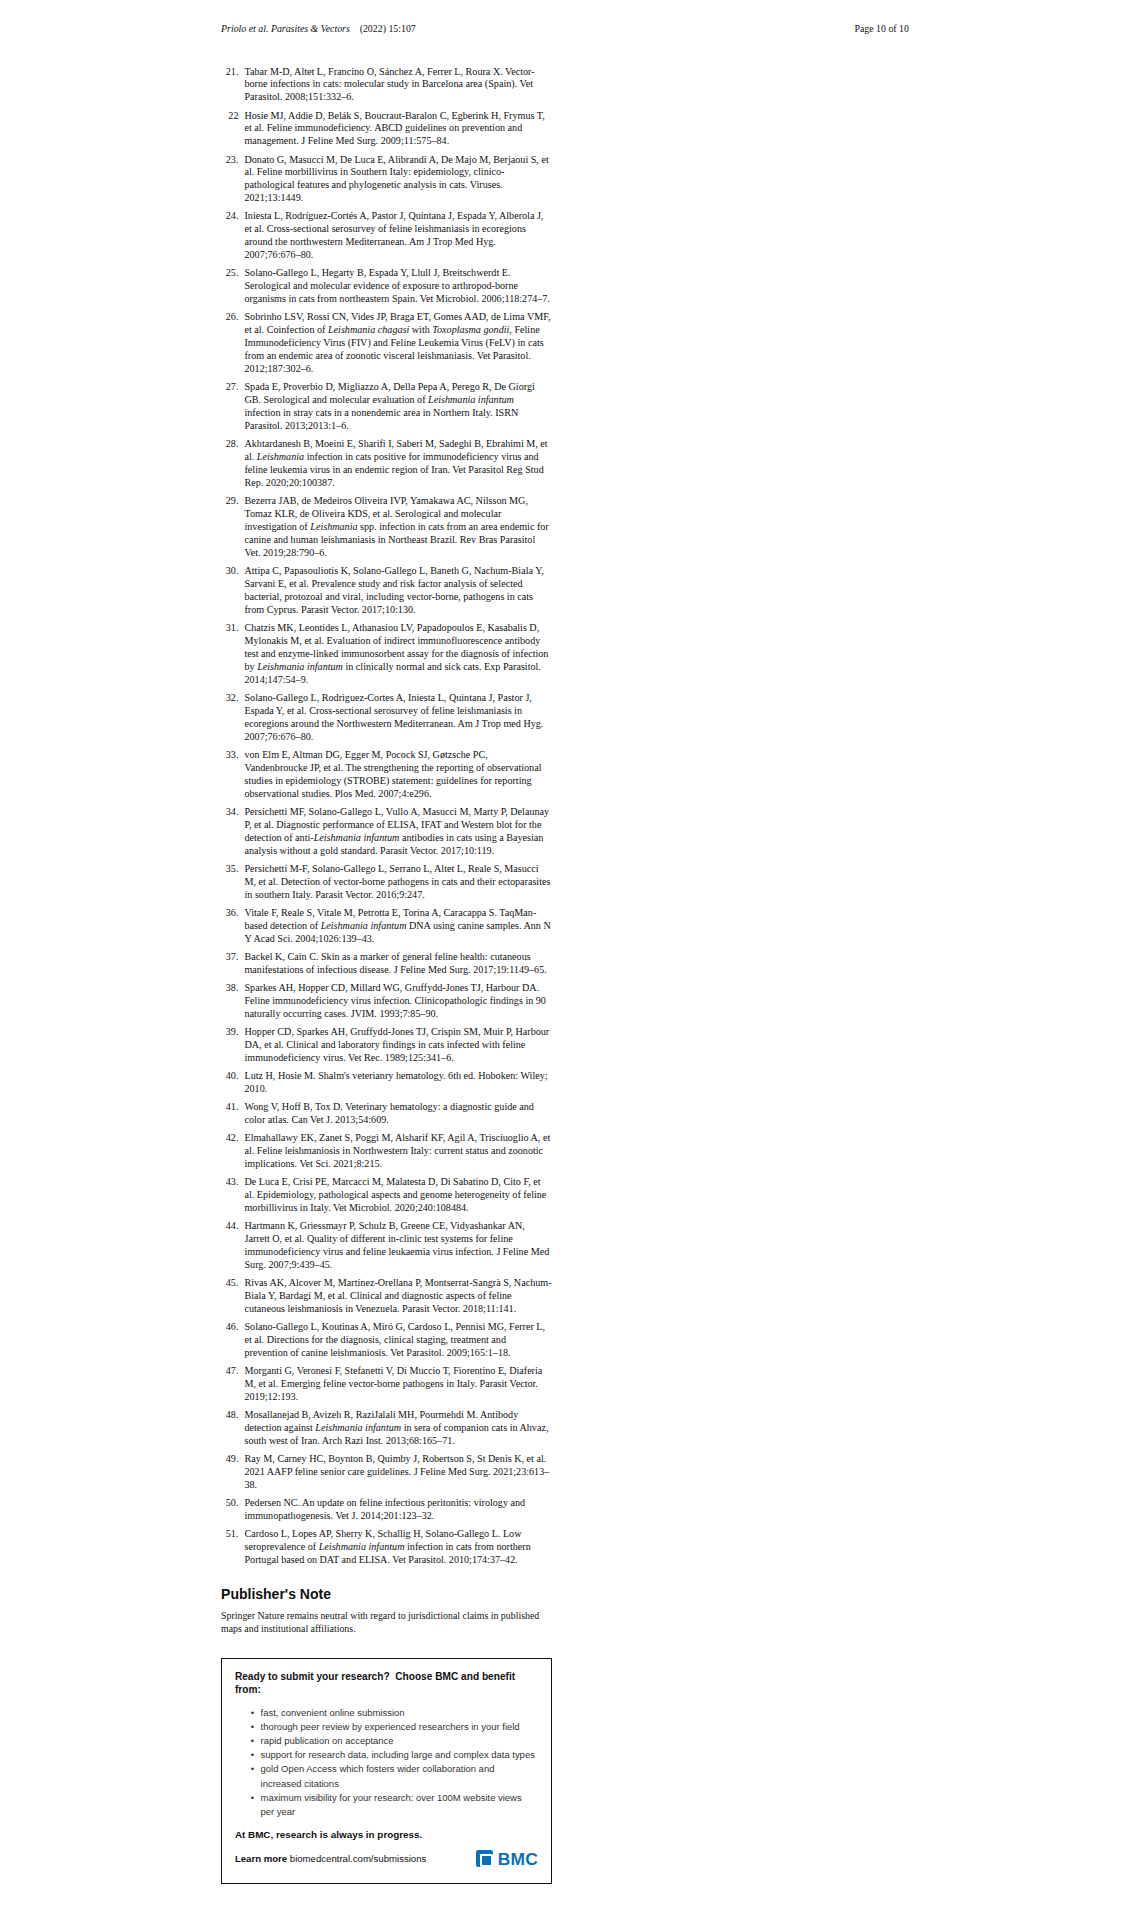Priolo et al. Parasites & Vectors (2022) 15:107
Page 10 of 10
21. Tabar M-D, Altet L, Francino O, Sánchez A, Ferrer L, Roura X. Vector-borne infections in cats: molecular study in Barcelona area (Spain). Vet Parasitol. 2008;151:332–6.
22 Hosie MJ, Addie D, Belák S, Boucraut-Baralon C, Egberink H, Frymus T, et al. Feline immunodeficiency. ABCD guidelines on prevention and management. J Feline Med Surg. 2009;11:575–84.
23. Donato G, Masucci M, De Luca E, Alibrandi A, De Majo M, Berjaoui S, et al. Feline morbillivirus in Southern Italy: epidemiology, clinico-pathological features and phylogenetic analysis in cats. Viruses. 2021;13:1449.
24. Iniesta L, Rodríguez-Cortés A, Pastor J, Quintana J, Espada Y, Alberola J, et al. Cross-sectional serosurvey of feline leishmaniasis in ecoregions around the northwestern Mediterranean. Am J Trop Med Hyg. 2007;76:676–80.
25. Solano-Gallego L, Hegarty B, Espada Y, Llull J, Breitschwerdt E. Serological and molecular evidence of exposure to arthropod-borne organisms in cats from northeastern Spain. Vet Microbiol. 2006;118:274–7.
26. Sobrinho LSV, Rossi CN, Vides JP, Braga ET, Gomes AAD, de Lima VMF, et al. Coinfection of Leishmania chagasi with Toxoplasma gondii, Feline Immunodeficiency Virus (FIV) and Feline Leukemia Virus (FeLV) in cats from an endemic area of zoonotic visceral leishmaniasis. Vet Parasitol. 2012;187:302–6.
27. Spada E, Proverbio D, Migliazzo A, Della Pepa A, Perego R, De Giorgi GB. Serological and molecular evaluation of Leishmania infantum infection in stray cats in a nonendemic area in Northern Italy. ISRN Parasitol. 2013;2013:1–6.
28. Akhtardanesh B, Moeini E, Sharifi I, Saberi M, Sadeghi B, Ebrahimi M, et al. Leishmania infection in cats positive for immunodeficiency virus and feline leukemia virus in an endemic region of Iran. Vet Parasitol Reg Stud Rep. 2020;20:100387.
29. Bezerra JAB, de Medeiros Oliveira IVP, Yamakawa AC, Nilsson MG, Tomaz KLR, de Oliveira KDS, et al. Serological and molecular investigation of Leishmania spp. infection in cats from an area endemic for canine and human leishmaniasis in Northeast Brazil. Rev Bras Parasitol Vet. 2019;28:790–6.
30. Attipa C, Papasouliotis K, Solano-Gallego L, Baneth G, Nachum-Biala Y, Sarvani E, et al. Prevalence study and risk factor analysis of selected bacterial, protozoal and viral, including vector-borne, pathogens in cats from Cyprus. Parasit Vector. 2017;10:130.
31. Chatzis MK, Leontides L, Athanasiou LV, Papadopoulos E, Kasabalis D, Mylonakis M, et al. Evaluation of indirect immunofluorescence antibody test and enzyme-linked immunosorbent assay for the diagnosis of infection by Leishmania infantum in clinically normal and sick cats. Exp Parasitol. 2014;147:54–9.
32. Solano-Gallego L, Rodriguez-Cortes A, Iniesta L, Quintana J, Pastor J, Espada Y, et al. Cross-sectional serosurvey of feline leishmaniasis in ecoregions around the Northwestern Mediterranean. Am J Trop med Hyg. 2007;76:676–80.
33. von Elm E, Altman DG, Egger M, Pocock SJ, Gøtzsche PC, Vandenbroucke JP, et al. The strengthening the reporting of observational studies in epidemiology (STROBE) statement: guidelines for reporting observational studies. Plos Med. 2007;4:e296.
34. Persichetti MF, Solano-Gallego L, Vullo A, Masucci M, Marty P, Delaunay P, et al. Diagnostic performance of ELISA, IFAT and Western blot for the detection of anti-Leishmania infantum antibodies in cats using a Bayesian analysis without a gold standard. Parasit Vector. 2017;10:119.
35. Persichetti M-F, Solano-Gallego L, Serrano L, Altet L, Reale S, Masucci M, et al. Detection of vector-borne pathogens in cats and their ectoparasites in southern Italy. Parasit Vector. 2016;9:247.
36. Vitale F, Reale S, Vitale M, Petrotta E, Torina A, Caracappa S. TaqMan-based detection of Leishmania infantum DNA using canine samples. Ann N Y Acad Sci. 2004;1026:139–43.
37. Backel K, Cain C. Skin as a marker of general feline health: cutaneous manifestations of infectious disease. J Feline Med Surg. 2017;19:1149–65.
38. Sparkes AH, Hopper CD, Millard WG, Gruffydd-Jones TJ, Harbour DA. Feline immunodeficiency virus infection. Clinicopathologic findings in 90 naturally occurring cases. JVIM. 1993;7:85–90.
39. Hopper CD, Sparkes AH, Gruffydd-Jones TJ, Crispin SM, Muir P, Harbour DA, et al. Clinical and laboratory findings in cats infected with feline immunodeficiency virus. Vet Rec. 1989;125:341–6.
40. Lutz H, Hosie M. Shalm's veterianry hematology. 6th ed. Hoboken: Wiley; 2010.
41. Wong V, Hoff B, Tox D. Veterinary hematology: a diagnostic guide and color atlas. Can Vet J. 2013;54:609.
42. Elmahallawy EK, Zanet S, Poggi M, Alsharif KF, Agil A, Trisciuoglio A, et al. Feline leishmaniosis in Northwestern Italy: current status and zoonotic implications. Vet Sci. 2021;8:215.
43. De Luca E, Crisi PE, Marcacci M, Malatesta D, Di Sabatino D, Cito F, et al. Epidemiology, pathological aspects and genome heterogeneity of feline morbillivirus in Italy. Vet Microbiol. 2020;240:108484.
44. Hartmann K, Griessmayr P, Schulz B, Greene CE, Vidyashankar AN, Jarrett O, et al. Quality of different in-clinic test systems for feline immunodeficiency virus and feline leukaemia virus infection. J Feline Med Surg. 2007;9:439–45.
45. Rivas AK, Alcover M, Martínez-Orellana P, Montserrat-Sangrà S, Nachum-Biala Y, Bardagí M, et al. Clinical and diagnostic aspects of feline cutaneous leishmaniosis in Venezuela. Parasit Vector. 2018;11:141.
46. Solano-Gallego L, Koutinas A, Miró G, Cardoso L, Pennisi MG, Ferrer L, et al. Directions for the diagnosis, clinical staging, treatment and prevention of canine leishmaniosis. Vet Parasitol. 2009;165:1–18.
47. Morganti G, Veronesi F, Stefanetti V, Di Muccio T, Fiorentino E, Diaferia M, et al. Emerging feline vector-borne pathogens in Italy. Parasit Vector. 2019;12:193.
48. Mosallanejad B, Avizeh R, RaziJalali MH, Pourmehdi M. Antibody detection against Leishmania infantum in sera of companion cats in Ahvaz, south west of Iran. Arch Razi Inst. 2013;68:165–71.
49. Ray M, Carney HC, Boynton B, Quimby J, Robertson S, St Denis K, et al. 2021 AAFP feline senior care guidelines. J Feline Med Surg. 2021;23:613–38.
50. Pedersen NC. An update on feline infectious peritonitis: virology and immunopathogenesis. Vet J. 2014;201:123–32.
51. Cardoso L, Lopes AP, Sherry K, Schallig H, Solano-Gallego L. Low seroprevalence of Leishmania infantum infection in cats from northern Portugal based on DAT and ELISA. Vet Parasitol. 2010;174:37–42.
Publisher's Note
Springer Nature remains neutral with regard to jurisdictional claims in published maps and institutional affiliations.
Ready to submit your research? Choose BMC and benefit from:
fast, convenient online submission
thorough peer review by experienced researchers in your field
rapid publication on acceptance
support for research data, including large and complex data types
gold Open Access which fosters wider collaboration and increased citations
maximum visibility for your research: over 100M website views per year
At BMC, research is always in progress.
Learn more biomedcentral.com/submissions
BMC